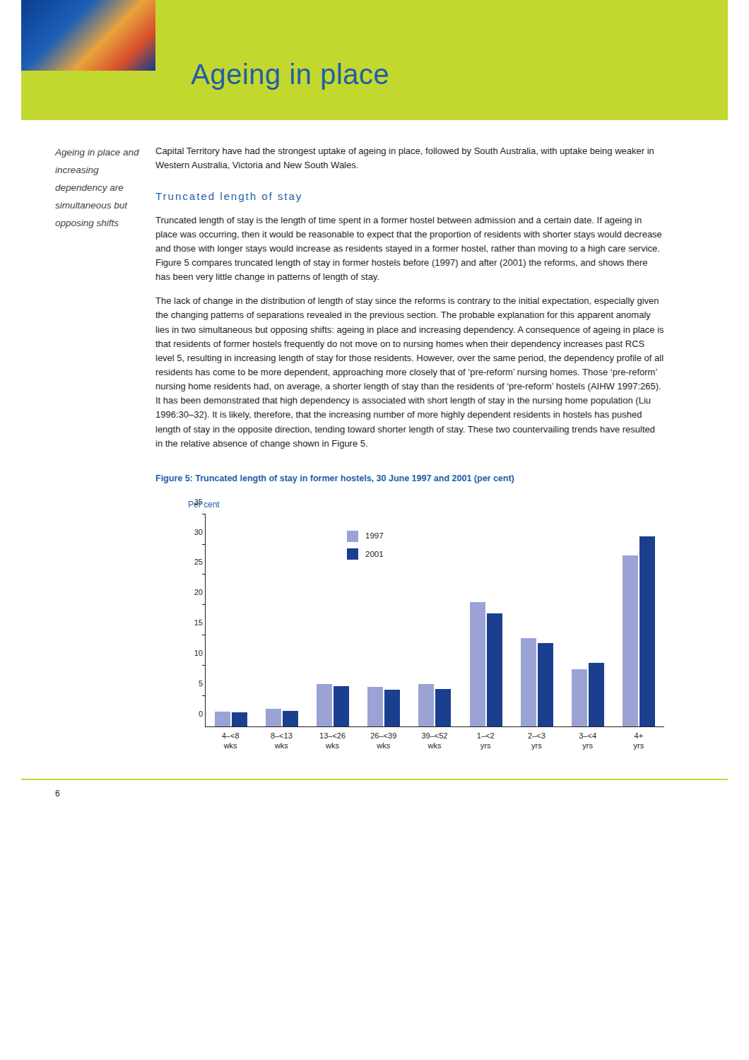Ageing in place
Ageing in place and increasing dependency are simultaneous but opposing shifts
Capital Territory have had the strongest uptake of ageing in place, followed by South Australia, with uptake being weaker in Western Australia, Victoria and New South Wales.
Truncated length of stay
Truncated length of stay is the length of time spent in a former hostel between admission and a certain date. If ageing in place was occurring, then it would be reasonable to expect that the proportion of residents with shorter stays would decrease and those with longer stays would increase as residents stayed in a former hostel, rather than moving to a high care service. Figure 5 compares truncated length of stay in former hostels before (1997) and after (2001) the reforms, and shows there has been very little change in patterns of length of stay.
The lack of change in the distribution of length of stay since the reforms is contrary to the initial expectation, especially given the changing patterns of separations revealed in the previous section. The probable explanation for this apparent anomaly lies in two simultaneous but opposing shifts: ageing in place and increasing dependency. A consequence of ageing in place is that residents of former hostels frequently do not move on to nursing homes when their dependency increases past RCS level 5, resulting in increasing length of stay for those residents. However, over the same period, the dependency profile of all residents has come to be more dependent, approaching more closely that of ‘pre-reform’ nursing homes. Those ‘pre-reform’ nursing home residents had, on average, a shorter length of stay than the residents of ‘pre-reform’ hostels (AIHW 1997:265). It has been demonstrated that high dependency is associated with short length of stay in the nursing home population (Liu 1996:30–32). It is likely, therefore, that the increasing number of more highly dependent residents in hostels has pushed length of stay in the opposite direction, tending toward shorter length of stay. These two countervailing trends have resulted in the relative absence of change shown in Figure 5.
Figure 5: Truncated length of stay in former hostels, 30 June 1997 and 2001 (per cent)
Per cent
1997
2001
35
30
25
20
15
10
5
0
4–<8
wks
8–<13
wks
13–<26
wks
26–<39
wks
39–<52
wks
1–<2
yrs
2–<3
yrs
3–<4
yrs
4+
yrs
6